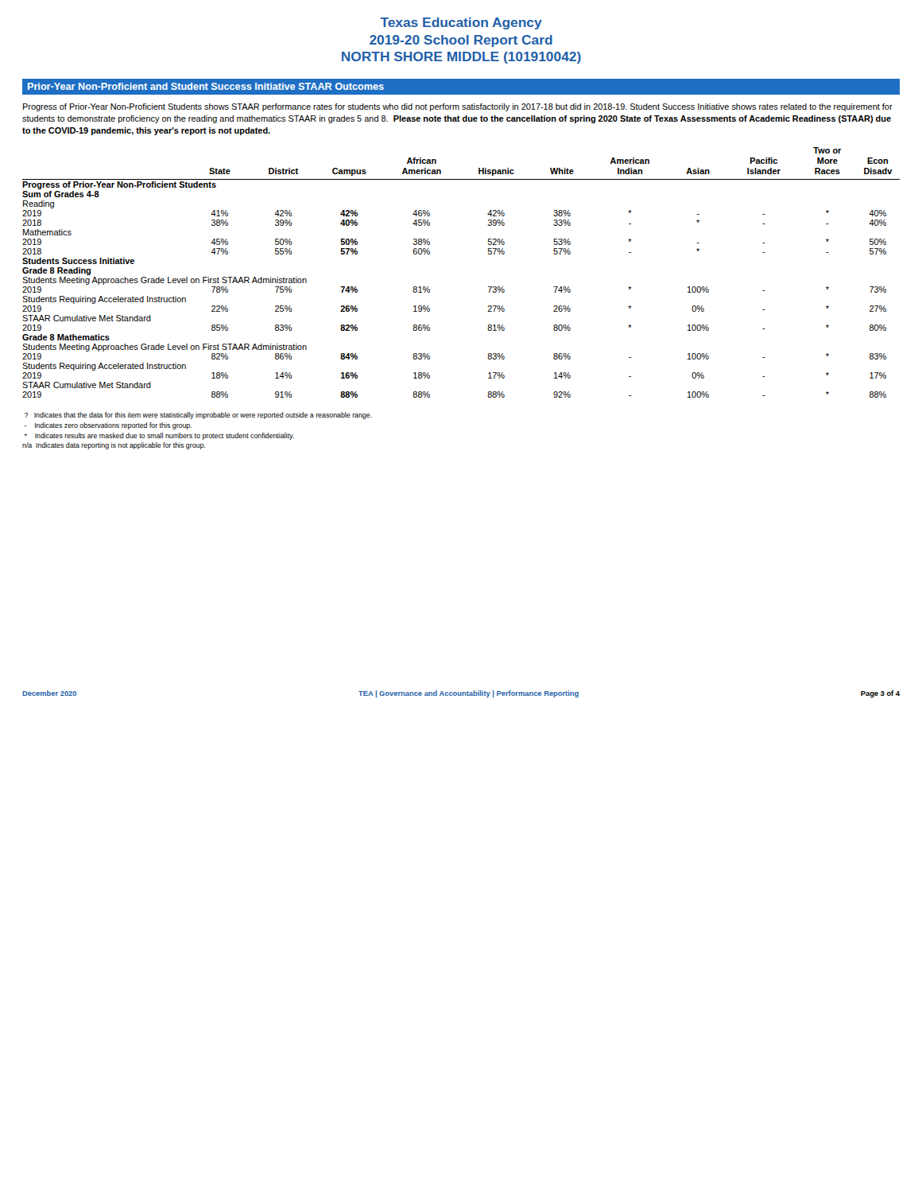Texas Education Agency
2019-20 School Report Card
NORTH SHORE MIDDLE (101910042)
Prior-Year Non-Proficient and Student Success Initiative STAAR Outcomes
Progress of Prior-Year Non-Proficient Students shows STAAR performance rates for students who did not perform satisfactorily in 2017-18 but did in 2018-19. Student Success Initiative shows rates related to the requirement for students to demonstrate proficiency on the reading and mathematics STAAR in grades 5 and 8. Please note that due to the cancellation of spring 2020 State of Texas Assessments of Academic Readiness (STAAR) due to the COVID-19 pandemic, this year's report is not updated.
| | | | | African | | | American | | Pacific | Two or More | Econ |
| --- | --- | --- | --- | --- | --- | --- | --- | --- | --- | --- | --- |
| | State | District | Campus | American | Hispanic | White | Indian | Asian | Islander | Races | Disadv |
| Progress of Prior-Year Non-Proficient Students |
| Sum of Grades 4-8 |
| Reading |
| 2019 | 41% | 42% | 42% | 46% | 42% | 38% | * | - | - | * | 40% |
| 2018 | 38% | 39% | 40% | 45% | 39% | 33% | - | * | - | - | 40% |
| Mathematics |
| 2019 | 45% | 50% | 50% | 38% | 52% | 53% | * | - | - | * | 50% |
| 2018 | 47% | 55% | 57% | 60% | 57% | 57% | - | * | - | - | 57% |
| Students Success Initiative |
| Grade 8 Reading |
| Students Meeting Approaches Grade Level on First STAAR Administration |
| 2019 | 78% | 75% | 74% | 81% | 73% | 74% | * | 100% | - | * | 73% |
| Students Requiring Accelerated Instruction |
| 2019 | 22% | 25% | 26% | 19% | 27% | 26% | * | 0% | - | * | 27% |
| STAAR Cumulative Met Standard |
| 2019 | 85% | 83% | 82% | 86% | 81% | 80% | * | 100% | - | * | 80% |
| Grade 8 Mathematics |
| Students Meeting Approaches Grade Level on First STAAR Administration |
| 2019 | 82% | 86% | 84% | 83% | 83% | 86% | - | 100% | - | * | 83% |
| Students Requiring Accelerated Instruction |
| 2019 | 18% | 14% | 16% | 18% | 17% | 14% | - | 0% | - | * | 17% |
| STAAR Cumulative Met Standard |
| 2019 | 88% | 91% | 88% | 88% | 88% | 92% | - | 100% | - | * | 88% |
? Indicates that the data for this item were statistically improbable or were reported outside a reasonable range.
- Indicates zero observations reported for this group.
* Indicates results are masked due to small numbers to protect student confidentiality.
n/a Indicates data reporting is not applicable for this group.
December 2020
TEA | Governance and Accountability | Performance Reporting
Page 3 of 4